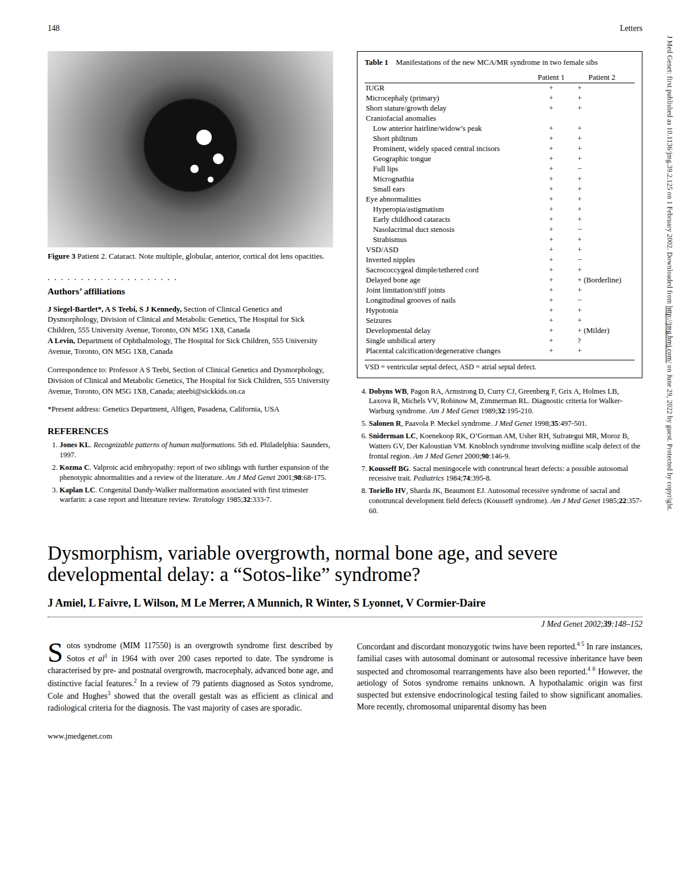J Med Genet: first published as 10.1136/jmg.39.2.125 on 1 February 2002. Downloaded from http://jmg.bmj.com/ on June 29, 2022 by guest. Protected by copyright.
148 Letters
Figure 3 Patient 2. Cataract. Note multiple, globular, anterior, cortical dot lens opacities.
. . . . . . . . . . . . . . . . . . . .
Authors’ affiliations
J Siegel-Bartlet*, A S Teebi, S J Kennedy, Section of Clinical Genetics and Dysmorphology, Division of Clinical and Metabolic Genetics, The Hospital for Sick Children, 555 University Avenue, Toronto, ON M5G 1X8, Canada
A Levin, Department of Ophthalmology, The Hospital for Sick Children, 555 University Avenue, Toronto, ON M5G 1X8, Canada
Correspondence to: Professor A S Teebi, Section of Clinical Genetics and Dysmorphology, Division of Clinical and Metabolic Genetics, The Hospital for Sick Children, 555 University Avenue, Toronto, ON M5G 1X8, Canada; ateebi@sickkids.on.ca
*Present address: Genetics Department, Alfigen, Pasadena, California, USA
REFERENCES
Jones KL. Recognizable patterns of human malformations. 5th ed. Philadelphia: Saunders, 1997.
Kozma C. Valproic acid embryopathy: report of two siblings with further expansion of the phenotypic abnormalities and a review of the literature. Am J Med Genet 2001;98:68-175.
Kaplan LC. Congenital Dandy-Walker malformation associated with first trimester warfarin: a case report and literature review. Teratology 1985;32:333-7.
Table 1 Manifestations of the new MCA/MR syndrome in two female sibs
| | Patient 1 | Patient 2 |
| --- | --- | --- |
| IUGR | + | + |
| Microcephaly (primary) | + | + |
| Short stature/growth delay | + | + |
| Craniofacial anomalies | | |
| Low anterior hairline/widow’s peak | + | + |
| Short philtrum | + | + |
| Prominent, widely spaced central incisors | + | + |
| Geographic tongue | + | + |
| Full lips | + | − |
| Micrognathia | + | + |
| Small ears | + | + |
| Eye abnormalities | + | + |
| Hyperopia/astigmatism | + | + |
| Early childhood cataracts | + | + |
| Nasolacrimal duct stenosis | + | − |
| Strabismus | + | + |
| VSD/ASD | + | + |
| Inverted nipples | + | − |
| Sacrococcygeal dimple/tethered cord | + | + |
| Delayed bone age | + | + (Borderline) |
| Joint limitation/stiff joints | + | + |
| Longitudinal grooves of nails | + | − |
| Hypotonia | + | + |
| Seizures | + | + |
| Developmental delay | + | + (Milder) |
| Single umbilical artery | + | ? |
| Placental calcification/degenerative changes | + | + |
VSD = ventricular septal defect, ASD = atrial septal defect.
Dobyns WB, Pagon RA, Armstrong D, Curry CJ, Greenberg F, Grix A, Holmes LB, Laxova R, Michels VV, Robinow M, Zimmerman RL. Diagnostic criteria for Walker-Warburg syndrome. Am J Med Genet 1989;32:195-210.
Salonen R, Paavola P. Meckel syndrome. J Med Genet 1998;35:497-501.
Sniderman LC, Koenekoop RK, O’Gorman AM, Usher RH, Sufrategui MR, Moroz B, Watters GV, Der Kaloustian VM. Knobloch syndrome involving midline scalp defect of the frontal region. Am J Med Genet 2000;90:146-9.
Kousseff BG. Sacral meningocele with conotruncal heart defects: a possible autosomal recessive trait. Pediatrics 1984;74:395-8.
Toriello HV, Sharda JK, Beaumont EJ. Autosomal recessive syndrome of sacral and conotruncal development field defects (Kousseff syndrome). Am J Med Genet 1985;22:357-60.
Dysmorphism, variable overgrowth, normal bone age, and severe developmental delay: a “Sotos-like” syndrome?
J Amiel, L Faivre, L Wilson, M Le Merrer, A Munnich, R Winter, S Lyonnet, V Cormier-Daire
J Med Genet 2002;39:148–152
Sotos syndrome (MIM 117550) is an overgrowth syndrome first described by Sotos et al1 in 1964 with over 200 cases reported to date. The syndrome is characterised by pre- and postnatal overgrowth, macrocephaly, advanced bone age, and distinctive facial features.2 In a review of 79 patients diagnosed as Sotos syndrome, Cole and Hughes3 showed that the overall gestalt was as efficient as clinical and radiological criteria for the diagnosis. The vast majority of cases are sporadic.
Concordant and discordant monozygotic twins have been reported.4 5 In rare instances, familial cases with autosomal dominant or autosomal recessive inheritance have been suspected and chromosomal rearrangements have also been reported.4 6 However, the aetiology of Sotos syndrome remains unknown. A hypothalamic origin was first suspected but extensive endocrinological testing failed to show significant anomalies. More recently, chromosomal uniparental disomy has been
www.jmedgenet.com